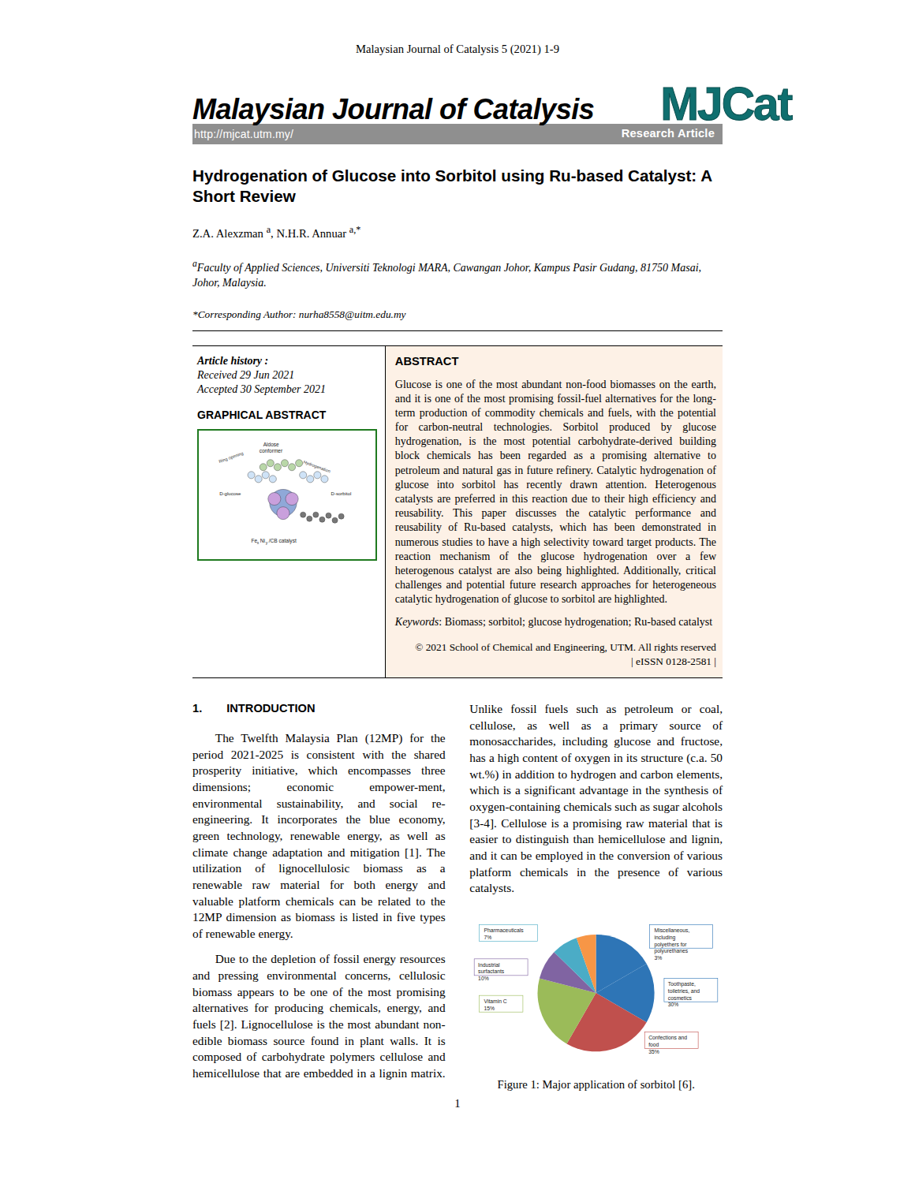Malaysian Journal of Catalysis 5 (2021) 1-9
Malaysian Journal of Catalysis
MJCat
http://mjcat.utm.my/ Research Article
Hydrogenation of Glucose into Sorbitol using Ru-based Catalyst: A Short Review
Z.A. Alexzman a, N.H.R. Annuar a,*
aFaculty of Applied Sciences, Universiti Teknologi MARA, Cawangan Johor, Kampus Pasir Gudang, 81750 Masai, Johor, Malaysia.
*Corresponding Author: nurha8558@uitm.edu.my
Article history :
Received 29 Jun 2021
Accepted 30 September 2021
GRAPHICAL ABSTRACT
ABSTRACT
Glucose is one of the most abundant non-food biomasses on the earth, and it is one of the most promising fossil-fuel alternatives for the long-term production of commodity chemicals and fuels, with the potential for carbon-neutral technologies. Sorbitol produced by glucose hydrogenation, is the most potential carbohydrate-derived building block chemicals has been regarded as a promising alternative to petroleum and natural gas in future refinery. Catalytic hydrogenation of glucose into sorbitol has recently drawn attention. Heterogenous catalysts are preferred in this reaction due to their high efficiency and reusability. This paper discusses the catalytic performance and reusability of Ru-based catalysts, which has been demonstrated in numerous studies to have a high selectivity toward target products. The reaction mechanism of the glucose hydrogenation over a few heterogenous catalyst are also being highlighted. Additionally, critical challenges and potential future research approaches for heterogeneous catalytic hydrogenation of glucose to sorbitol are highlighted.
Keywords: Biomass; sorbitol; glucose hydrogenation; Ru-based catalyst
© 2021 School of Chemical and Engineering, UTM. All rights reserved
| eISSN 0128-2581 |
1. INTRODUCTION
The Twelfth Malaysia Plan (12MP) for the period 2021-2025 is consistent with the shared prosperity initiative, which encompasses three dimensions; economic empower-ment, environmental sustainability, and social re-engineering. It incorporates the blue economy, green technology, renewable energy, as well as climate change adaptation and mitigation [1]. The utilization of lignocellulosic biomass as a renewable raw material for both energy and valuable platform chemicals can be related to the 12MP dimension as biomass is listed in five types of renewable energy.
Due to the depletion of fossil energy resources and pressing environmental concerns, cellulosic biomass appears to be one of the most promising alternatives for producing chemicals, energy, and fuels [2]. Lignocellulose is the most abundant non-edible biomass source found in plant walls. It is composed of carbohydrate polymers cellulose and hemicellulose that are embedded in a lignin matrix. Unlike fossil fuels such as petroleum or coal, cellulose, as well as a primary source of monosaccharides, including glucose and fructose, has a high content of oxygen in its structure (c.a. 50 wt.%) in addition to hydrogen and carbon elements, which is a significant advantage in the synthesis of oxygen-containing chemicals such as sugar alcohols [3-4]. Cellulose is a promising raw material that is easier to distinguish than hemicellulose and lignin, and it can be employed in the conversion of various platform chemicals in the presence of various catalysts.
Figure 1: Major application of sorbitol [6].
1